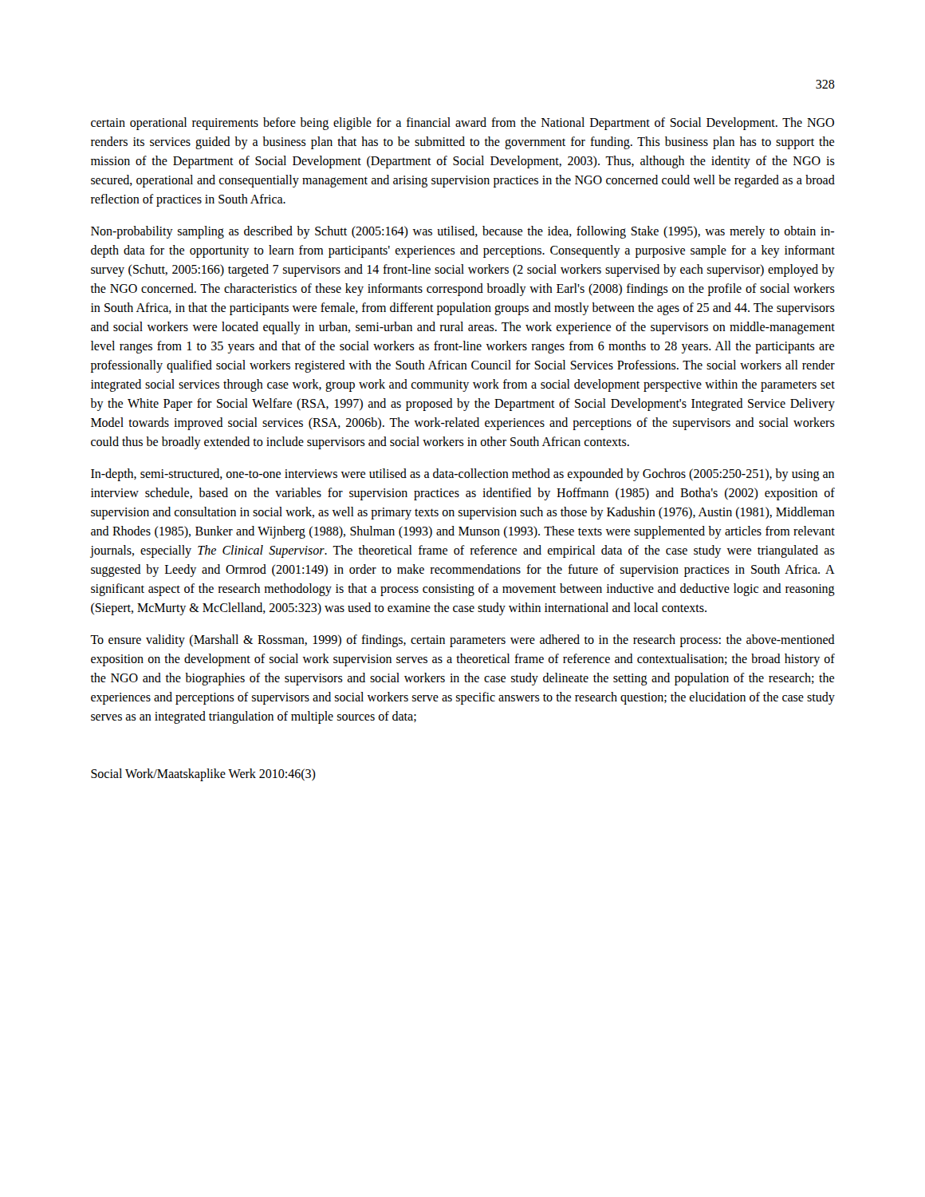328
certain operational requirements before being eligible for a financial award from the National Department of Social Development. The NGO renders its services guided by a business plan that has to be submitted to the government for funding. This business plan has to support the mission of the Department of Social Development (Department of Social Development, 2003). Thus, although the identity of the NGO is secured, operational and consequentially management and arising supervision practices in the NGO concerned could well be regarded as a broad reflection of practices in South Africa.
Non-probability sampling as described by Schutt (2005:164) was utilised, because the idea, following Stake (1995), was merely to obtain in-depth data for the opportunity to learn from participants' experiences and perceptions. Consequently a purposive sample for a key informant survey (Schutt, 2005:166) targeted 7 supervisors and 14 front-line social workers (2 social workers supervised by each supervisor) employed by the NGO concerned. The characteristics of these key informants correspond broadly with Earl's (2008) findings on the profile of social workers in South Africa, in that the participants were female, from different population groups and mostly between the ages of 25 and 44. The supervisors and social workers were located equally in urban, semi-urban and rural areas. The work experience of the supervisors on middle-management level ranges from 1 to 35 years and that of the social workers as front-line workers ranges from 6 months to 28 years. All the participants are professionally qualified social workers registered with the South African Council for Social Services Professions. The social workers all render integrated social services through case work, group work and community work from a social development perspective within the parameters set by the White Paper for Social Welfare (RSA, 1997) and as proposed by the Department of Social Development's Integrated Service Delivery Model towards improved social services (RSA, 2006b). The work-related experiences and perceptions of the supervisors and social workers could thus be broadly extended to include supervisors and social workers in other South African contexts.
In-depth, semi-structured, one-to-one interviews were utilised as a data-collection method as expounded by Gochros (2005:250-251), by using an interview schedule, based on the variables for supervision practices as identified by Hoffmann (1985) and Botha's (2002) exposition of supervision and consultation in social work, as well as primary texts on supervision such as those by Kadushin (1976), Austin (1981), Middleman and Rhodes (1985), Bunker and Wijnberg (1988), Shulman (1993) and Munson (1993). These texts were supplemented by articles from relevant journals, especially The Clinical Supervisor. The theoretical frame of reference and empirical data of the case study were triangulated as suggested by Leedy and Ormrod (2001:149) in order to make recommendations for the future of supervision practices in South Africa. A significant aspect of the research methodology is that a process consisting of a movement between inductive and deductive logic and reasoning (Siepert, McMurty & McClelland, 2005:323) was used to examine the case study within international and local contexts.
To ensure validity (Marshall & Rossman, 1999) of findings, certain parameters were adhered to in the research process: the above-mentioned exposition on the development of social work supervision serves as a theoretical frame of reference and contextualisation; the broad history of the NGO and the biographies of the supervisors and social workers in the case study delineate the setting and population of the research; the experiences and perceptions of supervisors and social workers serve as specific answers to the research question; the elucidation of the case study serves as an integrated triangulation of multiple sources of data;
Social Work/Maatskaplike Werk 2010:46(3)